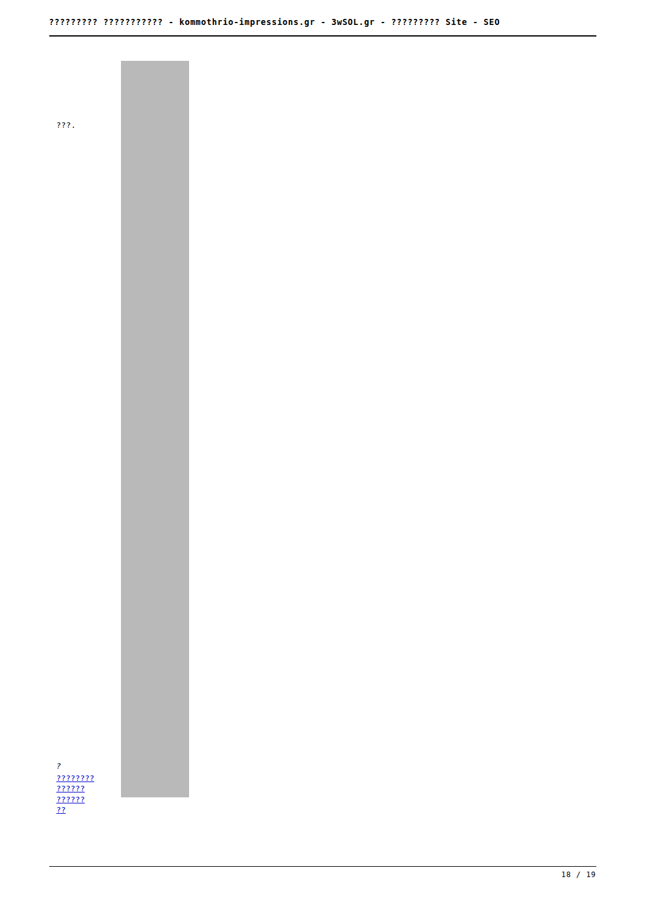????????? ??????????? - kommothrio-impressions.gr - 3wSOL.gr - ????????? Site - SEO
???.
? ???????? ?????? ????????
18 / 19